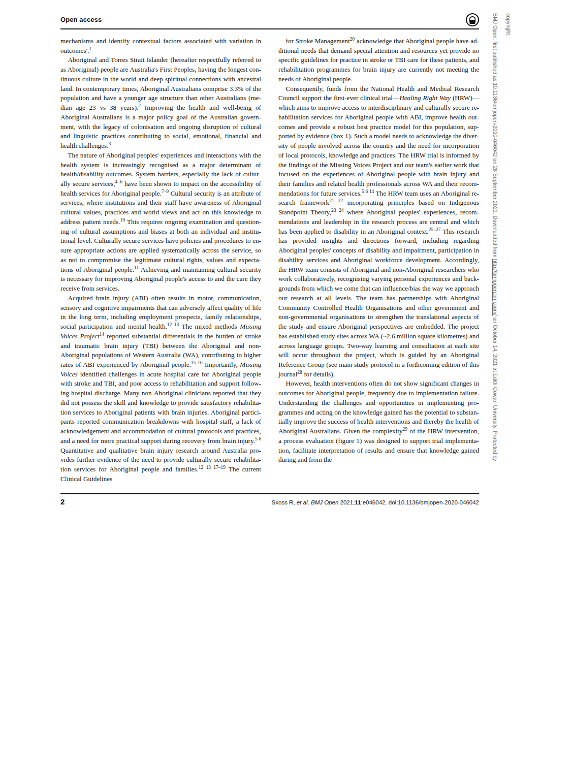Open access
BMJ Open: first published as 10.1136/bmjopen-2020-046042 on 28 September 2021. Downloaded from http://bmjopen.bmj.com/ on October 14, 2021 at Edith Cowan University. Protected by
copyright.
mechanisms and identify contextual factors associated with variation in outcomes'.1
Aboriginal and Torres Strait Islander (hereafter respectfully referred to as Aboriginal) people are Australia's First Peoples, having the longest continuous culture in the world and deep spiritual connections with ancestral land. In contemporary times, Aboriginal Australians comprise 3.3% of the population and have a younger age structure than other Australians (median age 23 vs 38 years).2 Improving the health and well-being of Aboriginal Australians is a major policy goal of the Australian government, with the legacy of colonisation and ongoing disruption of cultural and linguistic practices contributing to social, emotional, financial and health challenges.3
The nature of Aboriginal peoples' experiences and interactions with the health system is increasingly recognised as a major determinant of health/disability outcomes. System barriers, especially the lack of culturally secure services,4–6 have been shown to impact on the accessibility of health services for Aboriginal people.7–9 Cultural security is an attribute of services, where institutions and their staff have awareness of Aboriginal cultural values, practices and world views and act on this knowledge to address patient needs.10 This requires ongoing examination and questioning of cultural assumptions and biases at both an individual and institutional level. Culturally secure services have policies and procedures to ensure appropriate actions are applied systematically across the service, so as not to compromise the legitimate cultural rights, values and expectations of Aboriginal people.11 Achieving and maintaining cultural security is necessary for improving Aboriginal people's access to and the care they receive from services.
Acquired brain injury (ABI) often results in motor, communication, sensory and cognitive impairments that can adversely affect quality of life in the long term, including employment prospects, family relationships, social participation and mental health.12 13 The mixed methods Missing Voices Project14 reported substantial differentials in the burden of stroke and traumatic brain injury (TBI) between the Aboriginal and non-Aboriginal populations of Western Australia (WA), contributing to higher rates of ABI experienced by Aboriginal people.15 16 Importantly, Missing Voices identified challenges in acute hospital care for Aboriginal people with stroke and TBI, and poor access to rehabilitation and support following hospital discharge. Many non-Aboriginal clinicians reported that they did not possess the skill and knowledge to provide satisfactory rehabilitation services to Aboriginal patients with brain injuries. Aboriginal participants reported communication breakdowns with hospital staff, a lack of acknowledgement and accommodation of cultural protocols and practices, and a need for more practical support during recovery from brain injury.5 6 Quantitative and qualitative brain injury research around Australia provides further evidence of the need to provide culturally secure rehabilitation services for Aboriginal people and families.12 13 17–19 The current Clinical Guidelines
for Stroke Management20 acknowledge that Aboriginal people have additional needs that demand special attention and resources yet provide no specific guidelines for practice in stroke or TBI care for these patients, and rehabilitation programmes for brain injury are currently not meeting the needs of Aboriginal people.
Consequently, funds from the National Health and Medical Research Council support the first-ever clinical trial—Healing Right Way (HRW)— which aims to improve access to interdisciplinary and culturally secure rehabilitation services for Aboriginal people with ABI, improve health outcomes and provide a robust best practice model for this population, supported by evidence (box 1). Such a model needs to acknowledge the diversity of people involved across the country and the need for incorporation of local protocols, knowledge and practices. The HRW trial is informed by the findings of the Missing Voices Project and our team's earlier work that focused on the experiences of Aboriginal people with brain injury and their families and related health professionals across WA and their recommendations for future services.5 6 14 The HRW team uses an Aboriginal research framework21 22 incorporating principles based on Indigenous Standpoint Theory,23 24 where Aboriginal peoples' experiences, recommendations and leadership in the research process are central and which has been applied to disability in an Aboriginal context.25–27 This research has provided insights and directions forward, including regarding Aboriginal peoples' concepts of disability and impairment, participation in disability services and Aboriginal workforce development. Accordingly, the HRW team consists of Aboriginal and non-Aboriginal researchers who work collaboratively, recognising varying personal experiences and backgrounds from which we come that can influence/bias the way we approach our research at all levels. The team has partnerships with Aboriginal Community Controlled Health Organisations and other government and non-governmental organisations to strengthen the translational aspects of the study and ensure Aboriginal perspectives are embedded. The project has established study sites across WA (~2.6 million square kilometres) and across language groups. Two-way learning and consultation at each site will occur throughout the project, which is guided by an Aboriginal Reference Group (see main study protocol in a forthcoming edition of this journal28 for details).
However, health interventions often do not show significant changes in outcomes for Aboriginal people, frequently due to implementation failure. Understanding the challenges and opportunities in implementing programmes and acting on the knowledge gained has the potential to substantially improve the success of health interventions and thereby the health of Aboriginal Australians. Given the complexity29 of the HRW intervention, a process evaluation (figure 1) was designed to support trial implementation, facilitate interpretation of results and ensure that knowledge gained during and from the
2
Skoss R, et al. BMJ Open 2021;11:e046042. doi:10.1136/bmjopen-2020-046042